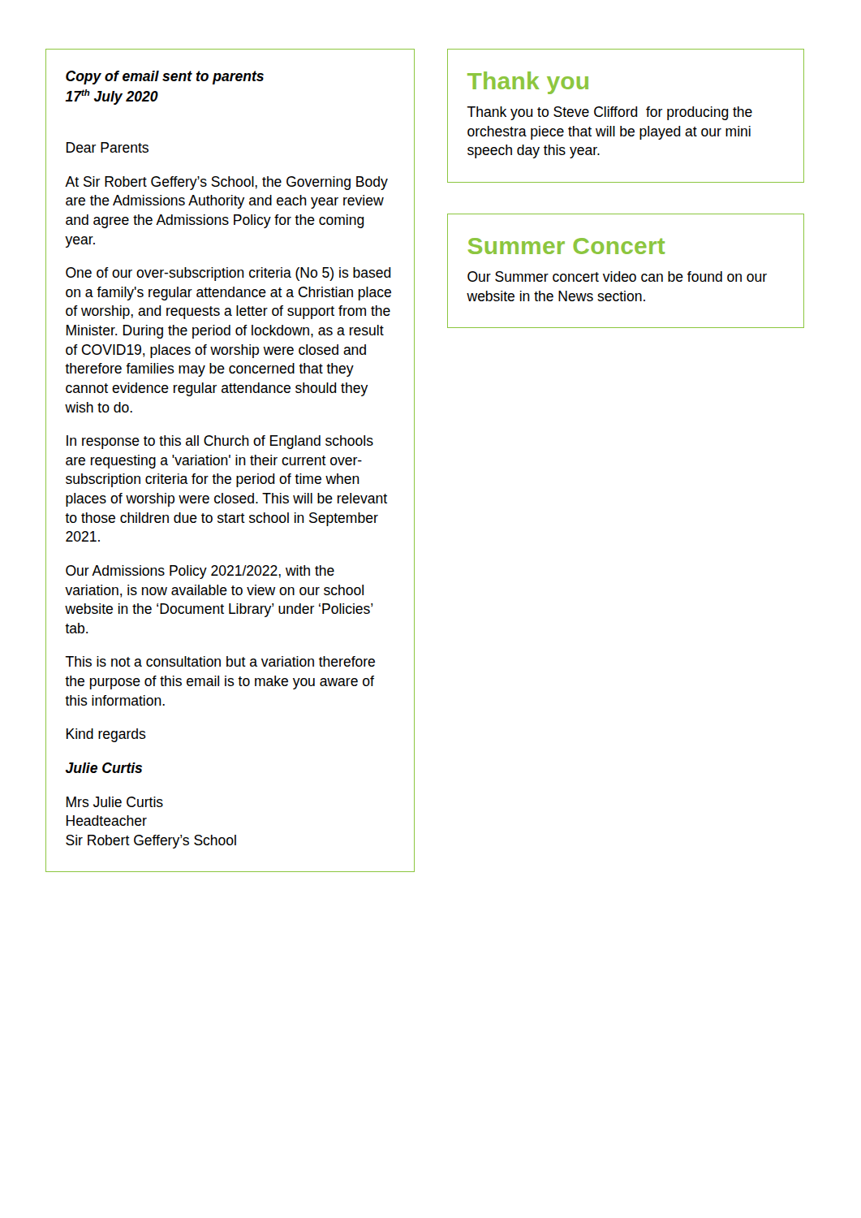Copy of email sent to parents
17th July 2020
Dear Parents
At Sir Robert Geffery’s School, the Governing Body are the Admissions Authority and each year review and agree the Admissions Policy for the coming year.
One of our over-subscription criteria (No 5) is based on a family's regular attendance at a Christian place of worship, and requests a letter of support from the Minister. During the period of lockdown, as a result of COVID19, places of worship were closed and therefore families may be concerned that they cannot evidence regular attendance should they wish to do.
In response to this all Church of England schools are requesting a 'variation' in their current over-subscription criteria for the period of time when places of worship were closed. This will be relevant to those children due to start school in September 2021.
Our Admissions Policy 2021/2022, with the variation, is now available to view on our school website in the ‘Document Library’ under ‘Policies’ tab.
This is not a consultation but a variation therefore the purpose of this email is to make you aware of this information.
Kind regards
Julie Curtis
Mrs Julie Curtis
Headteacher
Sir Robert Geffery’s School
Thank you
Thank you to Steve Clifford for producing the orchestra piece that will be played at our mini speech day this year.
Summer Concert
Our Summer concert video can be found on our website in the News section.